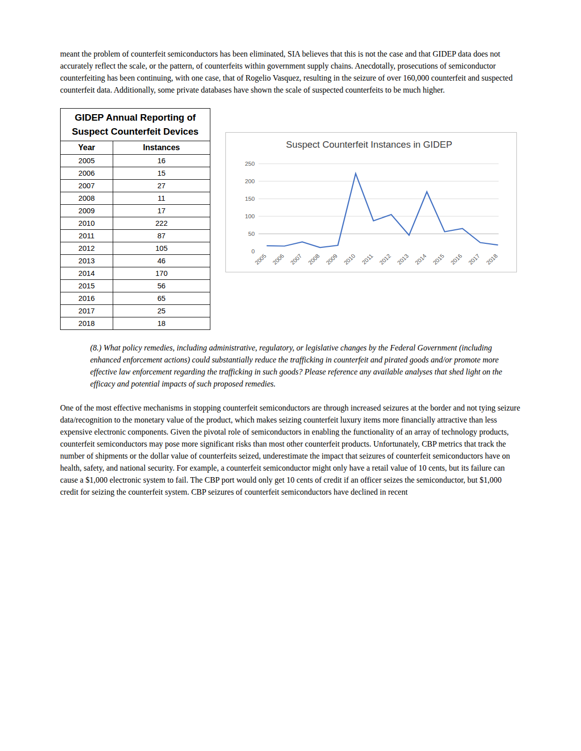meant the problem of counterfeit semiconductors has been eliminated, SIA believes that this is not the case and that GIDEP data does not accurately reflect the scale, or the pattern, of counterfeits within government supply chains. Anecdotally, prosecutions of semiconductor counterfeiting has been continuing, with one case, that of Rogelio Vasquez, resulting in the seizure of over 160,000 counterfeit and suspected counterfeit data. Additionally, some private databases have shown the scale of suspected counterfeits to be much higher.
GIDEP Annual Reporting of Suspect Counterfeit Devices
| Year | Instances |
| --- | --- |
| 2005 | 16 |
| 2006 | 15 |
| 2007 | 27 |
| 2008 | 11 |
| 2009 | 17 |
| 2010 | 222 |
| 2011 | 87 |
| 2012 | 105 |
| 2013 | 46 |
| 2014 | 170 |
| 2015 | 56 |
| 2016 | 65 |
| 2017 | 25 |
| 2018 | 18 |
Suspect Counterfeit Instances in GIDEP
250 200 150 100 50 0 2005 2006 2007 2008 2009 2010 2011 2012 2013 2014 2015 2016 2017 2018
(8.) What policy remedies, including administrative, regulatory, or legislative changes by the Federal Government (including enhanced enforcement actions) could substantially reduce the trafficking in counterfeit and pirated goods and/or promote more effective law enforcement regarding the trafficking in such goods? Please reference any available analyses that shed light on the efficacy and potential impacts of such proposed remedies.
One of the most effective mechanisms in stopping counterfeit semiconductors are through increased seizures at the border and not tying seizure data/recognition to the monetary value of the product, which makes seizing counterfeit luxury items more financially attractive than less expensive electronic components. Given the pivotal role of semiconductors in enabling the functionality of an array of technology products, counterfeit semiconductors may pose more significant risks than most other counterfeit products. Unfortunately, CBP metrics that track the number of shipments or the dollar value of counterfeits seized, underestimate the impact that seizures of counterfeit semiconductors have on health, safety, and national security. For example, a counterfeit semiconductor might only have a retail value of 10 cents, but its failure can cause a $1,000 electronic system to fail. The CBP port would only get 10 cents of credit if an officer seizes the semiconductor, but $1,000 credit for seizing the counterfeit system. CBP seizures of counterfeit semiconductors have declined in recent